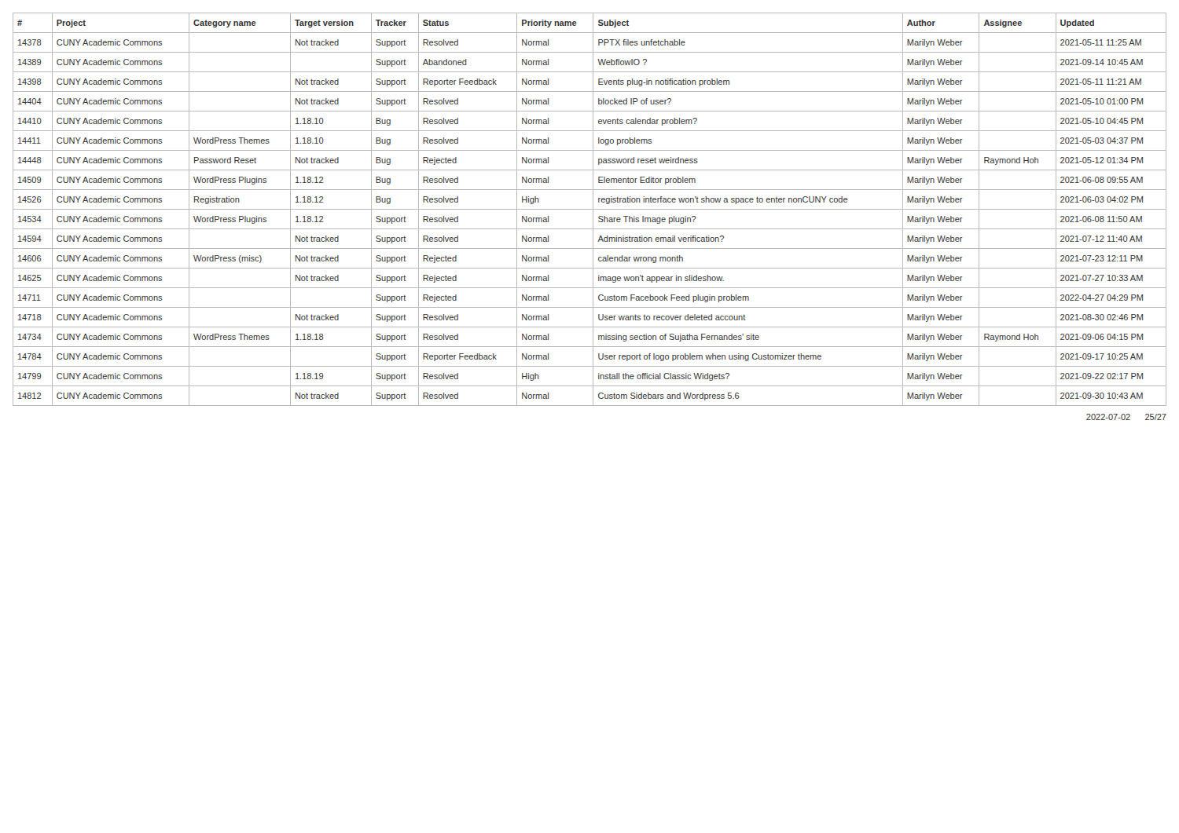| # | Project | Category name | Target version | Tracker | Status | Priority name | Subject | Author | Assignee | Updated |
| --- | --- | --- | --- | --- | --- | --- | --- | --- | --- | --- |
| 14378 | CUNY Academic Commons | | Not tracked | Support | Resolved | Normal | PPTX files unfetchable | Marilyn Weber | | 2021-05-11 11:25 AM |
| 14389 | CUNY Academic Commons | | | Support | Abandoned | Normal | WebflowIO ? | Marilyn Weber | | 2021-09-14 10:45 AM |
| 14398 | CUNY Academic Commons | | Not tracked | Support | Reporter Feedback | Normal | Events plug-in notification problem | Marilyn Weber | | 2021-05-11 11:21 AM |
| 14404 | CUNY Academic Commons | | Not tracked | Support | Resolved | Normal | blocked IP of user? | Marilyn Weber | | 2021-05-10 01:00 PM |
| 14410 | CUNY Academic Commons | | 1.18.10 | Bug | Resolved | Normal | events calendar problem? | Marilyn Weber | | 2021-05-10 04:45 PM |
| 14411 | CUNY Academic Commons | WordPress Themes | 1.18.10 | Bug | Resolved | Normal | logo problems | Marilyn Weber | | 2021-05-03 04:37 PM |
| 14448 | CUNY Academic Commons | Password Reset | Not tracked | Bug | Rejected | Normal | password reset weirdness | Marilyn Weber | Raymond Hoh | 2021-05-12 01:34 PM |
| 14509 | CUNY Academic Commons | WordPress Plugins | 1.18.12 | Bug | Resolved | Normal | Elementor Editor problem | Marilyn Weber | | 2021-06-08 09:55 AM |
| 14526 | CUNY Academic Commons | Registration | 1.18.12 | Bug | Resolved | High | registration interface won't show a space to enter nonCUNY code | Marilyn Weber | | 2021-06-03 04:02 PM |
| 14534 | CUNY Academic Commons | WordPress Plugins | 1.18.12 | Support | Resolved | Normal | Share This Image plugin? | Marilyn Weber | | 2021-06-08 11:50 AM |
| 14594 | CUNY Academic Commons | | Not tracked | Support | Resolved | Normal | Administration email verification? | Marilyn Weber | | 2021-07-12 11:40 AM |
| 14606 | CUNY Academic Commons | WordPress (misc) | Not tracked | Support | Rejected | Normal | calendar wrong month | Marilyn Weber | | 2021-07-23 12:11 PM |
| 14625 | CUNY Academic Commons | | Not tracked | Support | Rejected | Normal | image won't appear in slideshow. | Marilyn Weber | | 2021-07-27 10:33 AM |
| 14711 | CUNY Academic Commons | | | Support | Rejected | Normal | Custom Facebook Feed plugin problem | Marilyn Weber | | 2022-04-27 04:29 PM |
| 14718 | CUNY Academic Commons | | Not tracked | Support | Resolved | Normal | User wants to recover deleted account | Marilyn Weber | | 2021-08-30 02:46 PM |
| 14734 | CUNY Academic Commons | WordPress Themes | 1.18.18 | Support | Resolved | Normal | missing section of Sujatha Fernandes' site | Marilyn Weber | Raymond Hoh | 2021-09-06 04:15 PM |
| 14784 | CUNY Academic Commons | | | Support | Reporter Feedback | Normal | User report of logo problem when using Customizer theme | Marilyn Weber | | 2021-09-17 10:25 AM |
| 14799 | CUNY Academic Commons | | 1.18.19 | Support | Resolved | High | install the official Classic Widgets? | Marilyn Weber | | 2021-09-22 02:17 PM |
| 14812 | CUNY Academic Commons | | Not tracked | Support | Resolved | Normal | Custom Sidebars and Wordpress 5.6 | Marilyn Weber | | 2021-09-30 10:43 AM |
2022-07-02 25/27